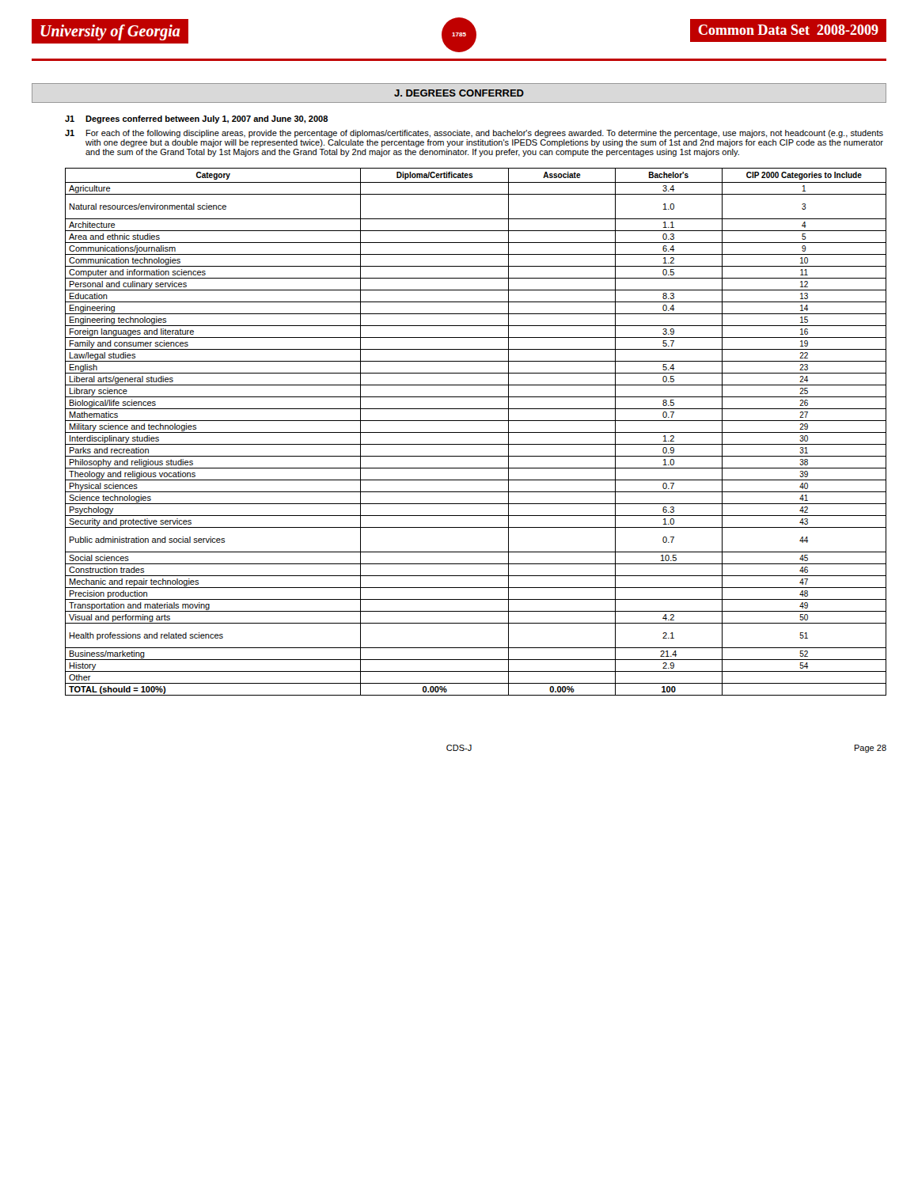University of Georgia
1785
Common Data Set 2008-2009
J. DEGREES CONFERRED
J1 Degrees conferred between July 1, 2007 and June 30, 2008
J1 For each of the following discipline areas, provide the percentage of diplomas/certificates, associate, and bachelor's degrees awarded. To determine the percentage, use majors, not headcount (e.g., students with one degree but a double major will be represented twice). Calculate the percentage from your institution's IPEDS Completions by using the sum of 1st and 2nd majors for each CIP code as the numerator and the sum of the Grand Total by 1st Majors and the Grand Total by 2nd major as the denominator. If you prefer, you can compute the percentages using 1st majors only.
| Category | Diploma/Certificates | Associate | Bachelor's | CIP 2000 Categories to Include |
| --- | --- | --- | --- | --- |
| Agriculture | | | 3.4 | 1 |
| Natural resources/environmental science | | | 1.0 | 3 |
| Architecture | | | 1.1 | 4 |
| Area and ethnic studies | | | 0.3 | 5 |
| Communications/journalism | | | 6.4 | 9 |
| Communication technologies | | | 1.2 | 10 |
| Computer and information sciences | | | 0.5 | 11 |
| Personal and culinary services | | | | 12 |
| Education | | | 8.3 | 13 |
| Engineering | | | 0.4 | 14 |
| Engineering technologies | | | | 15 |
| Foreign languages and literature | | | 3.9 | 16 |
| Family and consumer sciences | | | 5.7 | 19 |
| Law/legal studies | | | | 22 |
| English | | | 5.4 | 23 |
| Liberal arts/general studies | | | 0.5 | 24 |
| Library science | | | | 25 |
| Biological/life sciences | | | 8.5 | 26 |
| Mathematics | | | 0.7 | 27 |
| Military science and technologies | | | | 29 |
| Interdisciplinary studies | | | 1.2 | 30 |
| Parks and recreation | | | 0.9 | 31 |
| Philosophy and religious studies | | | 1.0 | 38 |
| Theology and religious vocations | | | | 39 |
| Physical sciences | | | 0.7 | 40 |
| Science technologies | | | | 41 |
| Psychology | | | 6.3 | 42 |
| Security and protective services | | | 1.0 | 43 |
| Public administration and social services | | | 0.7 | 44 |
| Social sciences | | | 10.5 | 45 |
| Construction trades | | | | 46 |
| Mechanic and repair technologies | | | | 47 |
| Precision production | | | | 48 |
| Transportation and materials moving | | | | 49 |
| Visual and performing arts | | | 4.2 | 50 |
| Health professions and related sciences | | | 2.1 | 51 |
| Business/marketing | | | 21.4 | 52 |
| History | | | 2.9 | 54 |
| Other | | | | |
| TOTAL (should = 100%) | 0.00% | 0.00% | 100 | |
CDS-J
Page 28